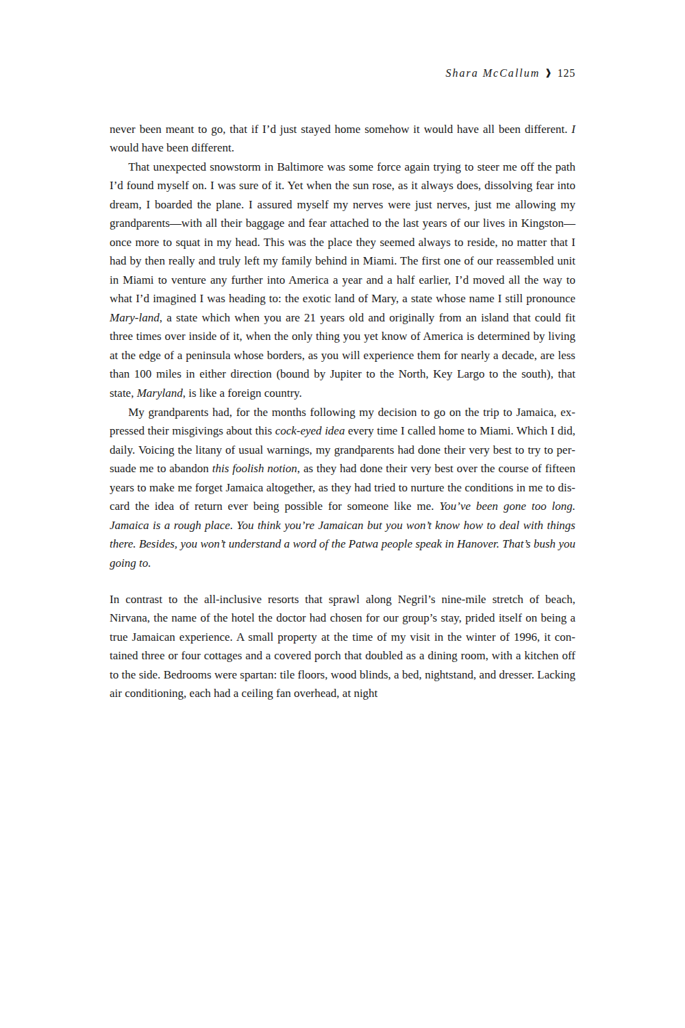Shara McCallum❱125
never been meant to go, that if I’d just stayed home somehow it would have all been different. I would have been different.
That unexpected snowstorm in Baltimore was some force again trying to steer me off the path I’d found myself on. I was sure of it. Yet when the sun rose, as it always does, dissolving fear into dream, I boarded the plane. I assured myself my nerves were just nerves, just me allowing my grandparents—with all their baggage and fear attached to the last years of our lives in Kingston—once more to squat in my head. This was the place they seemed always to reside, no matter that I had by then really and truly left my family behind in Miami. The first one of our reassembled unit in Miami to venture any further into America a year and a half earlier, I’d moved all the way to what I’d imagined I was heading to: the exotic land of Mary, a state whose name I still pronounce Mary-land, a state which when you are 21 years old and originally from an island that could fit three times over inside of it, when the only thing you yet know of America is determined by living at the edge of a peninsula whose borders, as you will experience them for nearly a decade, are less than 100 miles in either direction (bound by Jupiter to the North, Key Largo to the south), that state, Maryland, is like a foreign country.
My grandparents had, for the months following my decision to go on the trip to Jamaica, expressed their misgivings about this cock-eyed idea every time I called home to Miami. Which I did, daily. Voicing the litany of usual warnings, my grandparents had done their very best to try to persuade me to abandon this foolish notion, as they had done their very best over the course of fifteen years to make me forget Jamaica altogether, as they had tried to nurture the conditions in me to discard the idea of return ever being possible for someone like me. You’ve been gone too long. Jamaica is a rough place. You think you’re Jamaican but you won’t know how to deal with things there. Besides, you won’t understand a word of the Patwa people speak in Hanover. That’s bush you going to.
In contrast to the all-inclusive resorts that sprawl along Negril’s nine-mile stretch of beach, Nirvana, the name of the hotel the doctor had chosen for our group’s stay, prided itself on being a true Jamaican experience. A small property at the time of my visit in the winter of 1996, it contained three or four cottages and a covered porch that doubled as a dining room, with a kitchen off to the side. Bedrooms were spartan: tile floors, wood blinds, a bed, nightstand, and dresser. Lacking air conditioning, each had a ceiling fan overhead, at night